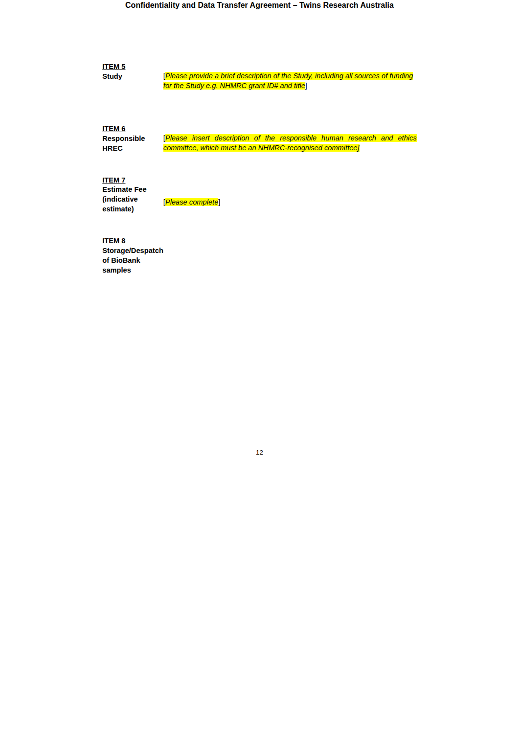Confidentiality and Data Transfer Agreement – Twins Research Australia
| ITEM 5 Study | [ Please provide a brief description of the Study, including all sources of funding for the Study e.g. NHMRC grant ID# and title ] |
| ITEM 6 Responsible HREC | [ Please insert description of the responsible human research and ethics committee, which must be an NHMRC-recognised committee] |
| ITEM 7 Estimate Fee (indicative estimate) | [ Please complete ] |
| ITEM 8 Storage/Despatch of BioBank samples | |
12